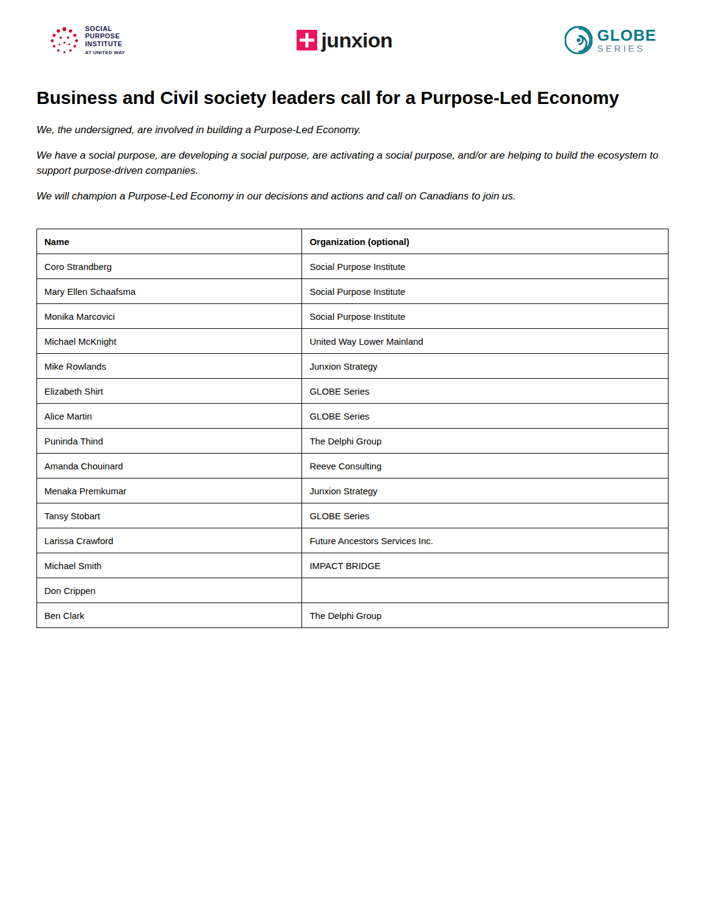SOCIAL
PURPOSE
INSTITUTE
AT UNITED WAY
junxion
GLOBE SERIES
Business and Civil society leaders call for a Purpose-Led Economy
We, the undersigned, are involved in building a Purpose-Led Economy.
We have a social purpose, are developing a social purpose, are activating a social purpose, and/or are helping to build the ecosystem to support purpose-driven companies.
We will champion a Purpose-Led Economy in our decisions and actions and call on Canadians to join us.
| Name | Organization (optional) |
| --- | --- |
| Coro Strandberg | Social Purpose Institute |
| Mary Ellen Schaafsma | Social Purpose Institute |
| Monika Marcovici | Social Purpose Institute |
| Michael McKnight | United Way Lower Mainland |
| Mike Rowlands | Junxion Strategy |
| Elizabeth Shirt | GLOBE Series |
| Alice Martin | GLOBE Series |
| Puninda Thind | The Delphi Group |
| Amanda Chouinard | Reeve Consulting |
| Menaka Premkumar | Junxion Strategy |
| Tansy Stobart | GLOBE Series |
| Larissa Crawford | Future Ancestors Services Inc. |
| Michael Smith | IMPACT BRIDGE |
| Don Crippen | |
| Ben Clark | The Delphi Group |